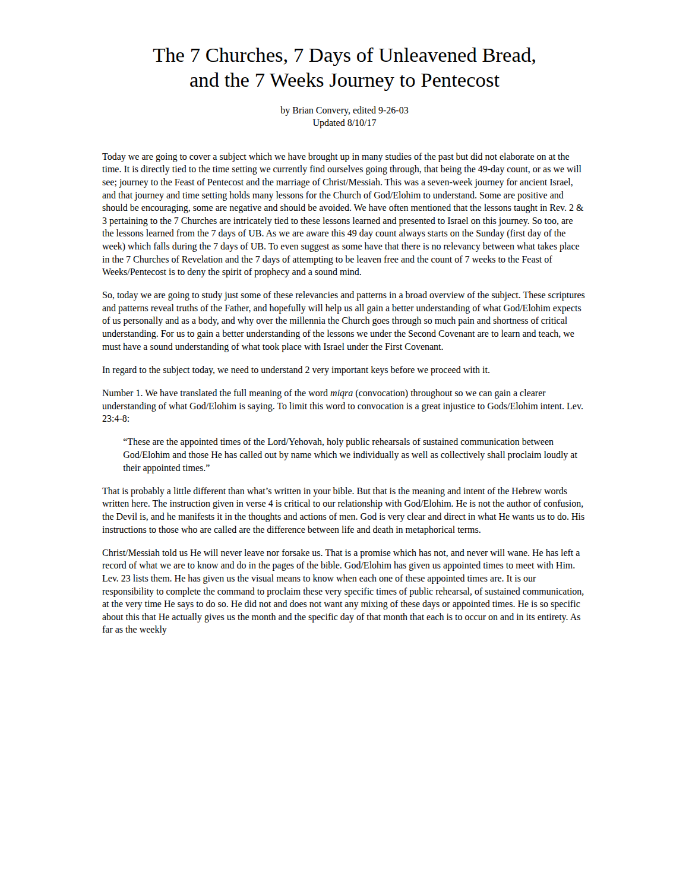The 7 Churches, 7 Days of Unleavened Bread,
and the 7 Weeks Journey to Pentecost
by Brian Convery, edited 9-26-03
Updated 8/10/17
Today we are going to cover a subject which we have brought up in many studies of the past but did not elaborate on at the time. It is directly tied to the time setting we currently find ourselves going through, that being the 49-day count, or as we will see; journey to the Feast of Pentecost and the marriage of Christ/Messiah. This was a seven-week journey for ancient Israel, and that journey and time setting holds many lessons for the Church of God/Elohim to understand. Some are positive and should be encouraging, some are negative and should be avoided. We have often mentioned that the lessons taught in Rev. 2 & 3 pertaining to the 7 Churches are intricately tied to these lessons learned and presented to Israel on this journey. So too, are the lessons learned from the 7 days of UB. As we are aware this 49 day count always starts on the Sunday (first day of the week) which falls during the 7 days of UB. To even suggest as some have that there is no relevancy between what takes place in the 7 Churches of Revelation and the 7 days of attempting to be leaven free and the count of 7 weeks to the Feast of Weeks/Pentecost is to deny the spirit of prophecy and a sound mind.
So, today we are going to study just some of these relevancies and patterns in a broad overview of the subject. These scriptures and patterns reveal truths of the Father, and hopefully will help us all gain a better understanding of what God/Elohim expects of us personally and as a body, and why over the millennia the Church goes through so much pain and shortness of critical understanding. For us to gain a better understanding of the lessons we under the Second Covenant are to learn and teach, we must have a sound understanding of what took place with Israel under the First Covenant.
In regard to the subject today, we need to understand 2 very important keys before we proceed with it.
Number 1. We have translated the full meaning of the word miqra (convocation) throughout so we can gain a clearer understanding of what God/Elohim is saying. To limit this word to convocation is a great injustice to Gods/Elohim intent. Lev. 23:4-8:
“These are the appointed times of the Lord/Yehovah, holy public rehearsals of sustained communication between God/Elohim and those He has called out by name which we individually as well as collectively shall proclaim loudly at their appointed times.”
That is probably a little different than what’s written in your bible. But that is the meaning and intent of the Hebrew words written here. The instruction given in verse 4 is critical to our relationship with God/Elohim. He is not the author of confusion, the Devil is, and he manifests it in the thoughts and actions of men. God is very clear and direct in what He wants us to do. His instructions to those who are called are the difference between life and death in metaphorical terms.
Christ/Messiah told us He will never leave nor forsake us. That is a promise which has not, and never will wane. He has left a record of what we are to know and do in the pages of the bible. God/Elohim has given us appointed times to meet with Him. Lev. 23 lists them. He has given us the visual means to know when each one of these appointed times are. It is our responsibility to complete the command to proclaim these very specific times of public rehearsal, of sustained communication, at the very time He says to do so. He did not and does not want any mixing of these days or appointed times. He is so specific about this that He actually gives us the month and the specific day of that month that each is to occur on and in its entirety. As far as the weekly